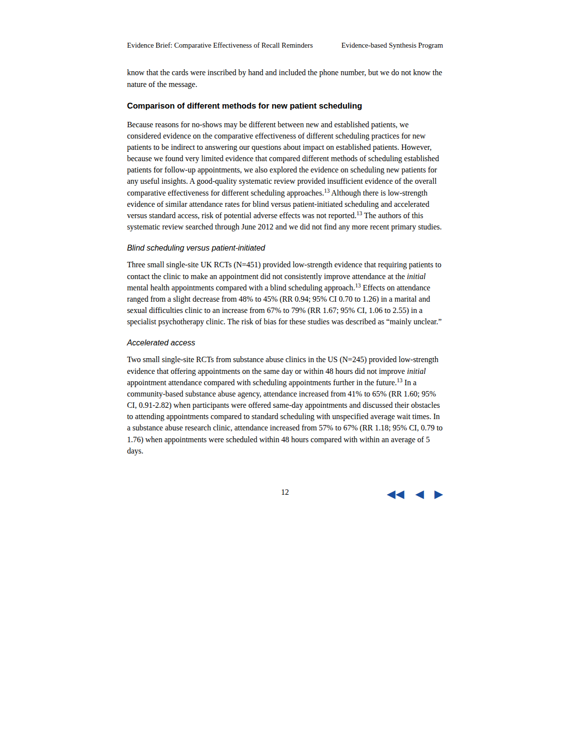Evidence Brief: Comparative Effectiveness of Recall Reminders
Evidence-based Synthesis Program
know that the cards were inscribed by hand and included the phone number, but we do not know the nature of the message.
Comparison of different methods for new patient scheduling
Because reasons for no-shows may be different between new and established patients, we considered evidence on the comparative effectiveness of different scheduling practices for new patients to be indirect to answering our questions about impact on established patients. However, because we found very limited evidence that compared different methods of scheduling established patients for follow-up appointments, we also explored the evidence on scheduling new patients for any useful insights. A good-quality systematic review provided insufficient evidence of the overall comparative effectiveness for different scheduling approaches.13 Although there is low-strength evidence of similar attendance rates for blind versus patient-initiated scheduling and accelerated versus standard access, risk of potential adverse effects was not reported.13 The authors of this systematic review searched through June 2012 and we did not find any more recent primary studies.
Blind scheduling versus patient-initiated
Three small single-site UK RCTs (N=451) provided low-strength evidence that requiring patients to contact the clinic to make an appointment did not consistently improve attendance at the initial mental health appointments compared with a blind scheduling approach.13 Effects on attendance ranged from a slight decrease from 48% to 45% (RR 0.94; 95% CI 0.70 to 1.26) in a marital and sexual difficulties clinic to an increase from 67% to 79% (RR 1.67; 95% CI, 1.06 to 2.55) in a specialist psychotherapy clinic. The risk of bias for these studies was described as “mainly unclear.”
Accelerated access
Two small single-site RCTs from substance abuse clinics in the US (N=245) provided low-strength evidence that offering appointments on the same day or within 48 hours did not improve initial appointment attendance compared with scheduling appointments further in the future.13 In a community-based substance abuse agency, attendance increased from 41% to 65% (RR 1.60; 95% CI, 0.91-2.82) when participants were offered same-day appointments and discussed their obstacles to attending appointments compared to standard scheduling with unspecified average wait times. In a substance abuse research clinic, attendance increased from 57% to 67% (RR 1.18; 95% CI, 0.79 to 1.76) when appointments were scheduled within 48 hours compared with within an average of 5 days.
12
◀◀ ◀ ▶